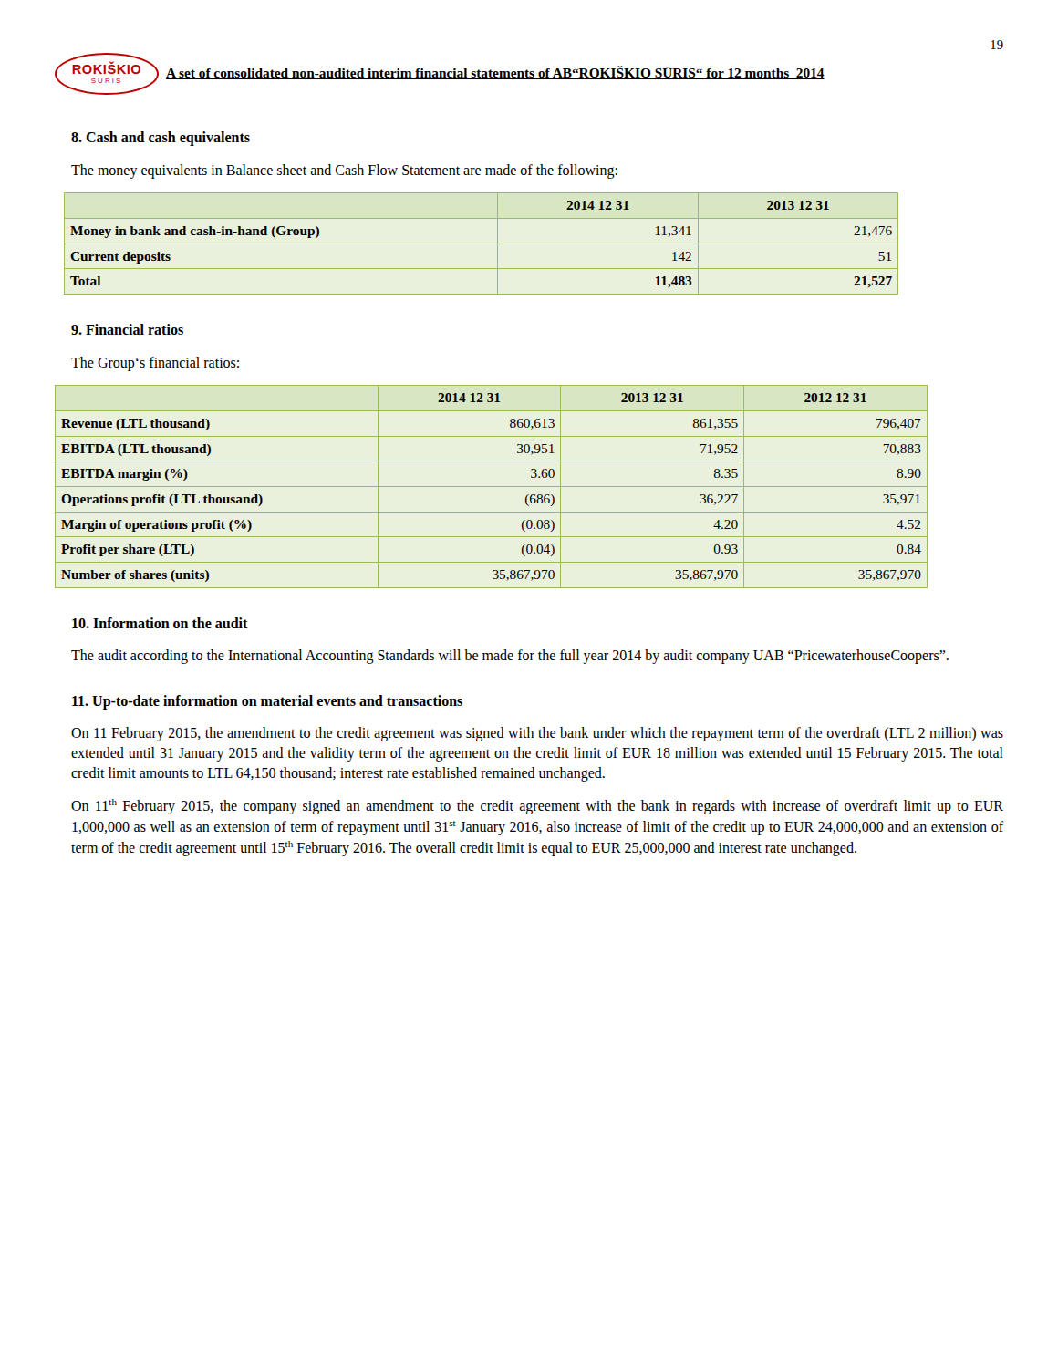19
ROKIŠKIO
SŪRIS
A set of consolidated non-audited interim financial statements of AB“ROKIŠKIO SŪRIS“ for 12 months 2014
8. Cash and cash equivalents
The money equivalents in Balance sheet and Cash Flow Statement are made of the following:
| | 2014 12 31 | 2013 12 31 |
| --- | --- | --- |
| Money in bank and cash-in-hand (Group) | 11,341 | 21,476 |
| Current deposits | 142 | 51 |
| Total | 11,483 | 21,527 |
9. Financial ratios
The Group‘s financial ratios:
| | 2014 12 31 | 2013 12 31 | 2012 12 31 |
| --- | --- | --- | --- |
| Revenue (LTL thousand) | 860,613 | 861,355 | 796,407 |
| EBITDA (LTL thousand) | 30,951 | 71,952 | 70,883 |
| EBITDA margin (%) | 3.60 | 8.35 | 8.90 |
| Operations profit (LTL thousand) | (686) | 36,227 | 35,971 |
| Margin of operations profit (%) | (0.08) | 4.20 | 4.52 |
| Profit per share (LTL) | (0.04) | 0.93 | 0.84 |
| Number of shares (units) | 35,867,970 | 35,867,970 | 35,867,970 |
10. Information on the audit
The audit according to the International Accounting Standards will be made for the full year 2014 by audit company UAB “PricewaterhouseCoopers”.
11. Up-to-date information on material events and transactions
On 11 February 2015, the amendment to the credit agreement was signed with the bank under which the repayment term of the overdraft (LTL 2 million) was extended until 31 January 2015 and the validity term of the agreement on the credit limit of EUR 18 million was extended until 15 February 2015. The total credit limit amounts to LTL 64,150 thousand; interest rate established remained unchanged.
On 11th February 2015, the company signed an amendment to the credit agreement with the bank in regards with increase of overdraft limit up to EUR 1,000,000 as well as an extension of term of repayment until 31st January 2016, also increase of limit of the credit up to EUR 24,000,000 and an extension of term of the credit agreement until 15th February 2016. The overall credit limit is equal to EUR 25,000,000 and interest rate unchanged.